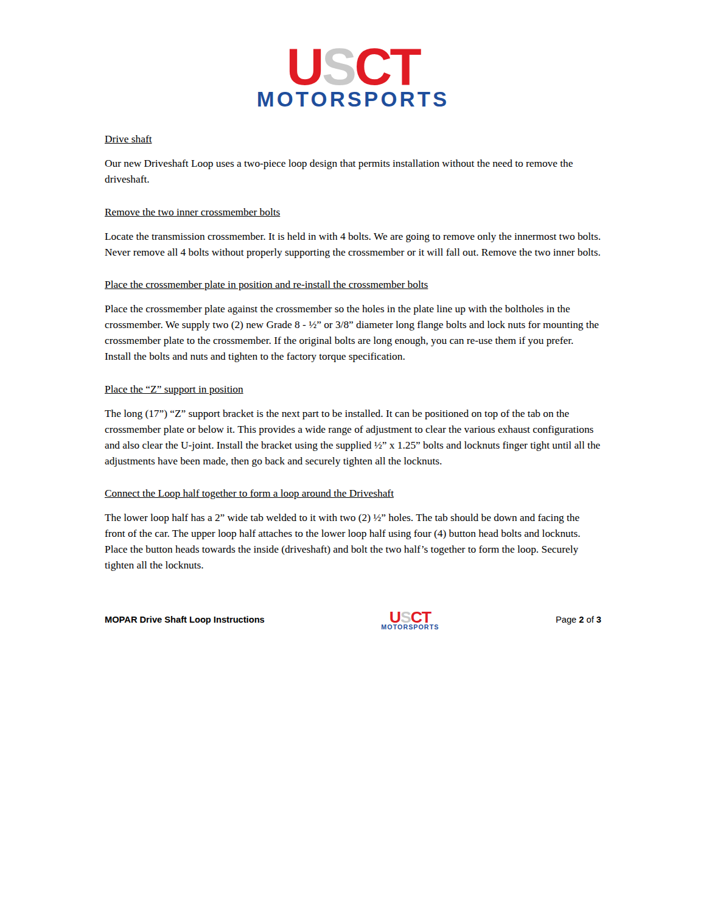USCT
MOTORSPORTS
Drive shaft
Our new Driveshaft Loop uses a two-piece loop design that permits installation without the need to remove the driveshaft.
Remove the two inner crossmember bolts
Locate the transmission crossmember. It is held in with 4 bolts. We are going to remove only the innermost two bolts. Never remove all 4 bolts without properly supporting the crossmember or it will fall out. Remove the two inner bolts.
Place the crossmember plate in position and re-install the crossmember bolts
Place the crossmember plate against the crossmember so the holes in the plate line up with the boltholes in the crossmember. We supply two (2) new Grade 8 - ½” or 3/8” diameter long flange bolts and lock nuts for mounting the crossmember plate to the crossmember. If the original bolts are long enough, you can re-use them if you prefer. Install the bolts and nuts and tighten to the factory torque specification.
Place the “Z” support in position
The long (17”) “Z” support bracket is the next part to be installed. It can be positioned on top of the tab on the crossmember plate or below it. This provides a wide range of adjustment to clear the various exhaust configurations and also clear the U-joint. Install the bracket using the supplied ½” x 1.25” bolts and locknuts finger tight until all the adjustments have been made, then go back and securely tighten all the locknuts.
Connect the Loop half together to form a loop around the Driveshaft
The lower loop half has a 2” wide tab welded to it with two (2) ½” holes. The tab should be down and facing the front of the car. The upper loop half attaches to the lower loop half using four (4) button head bolts and locknuts. Place the button heads towards the inside (driveshaft) and bolt the two half’s together to form the loop. Securely tighten all the locknuts.
MOPAR Drive Shaft Loop Instructions
USCT
MOTORSPORTS
Page 2 of 3